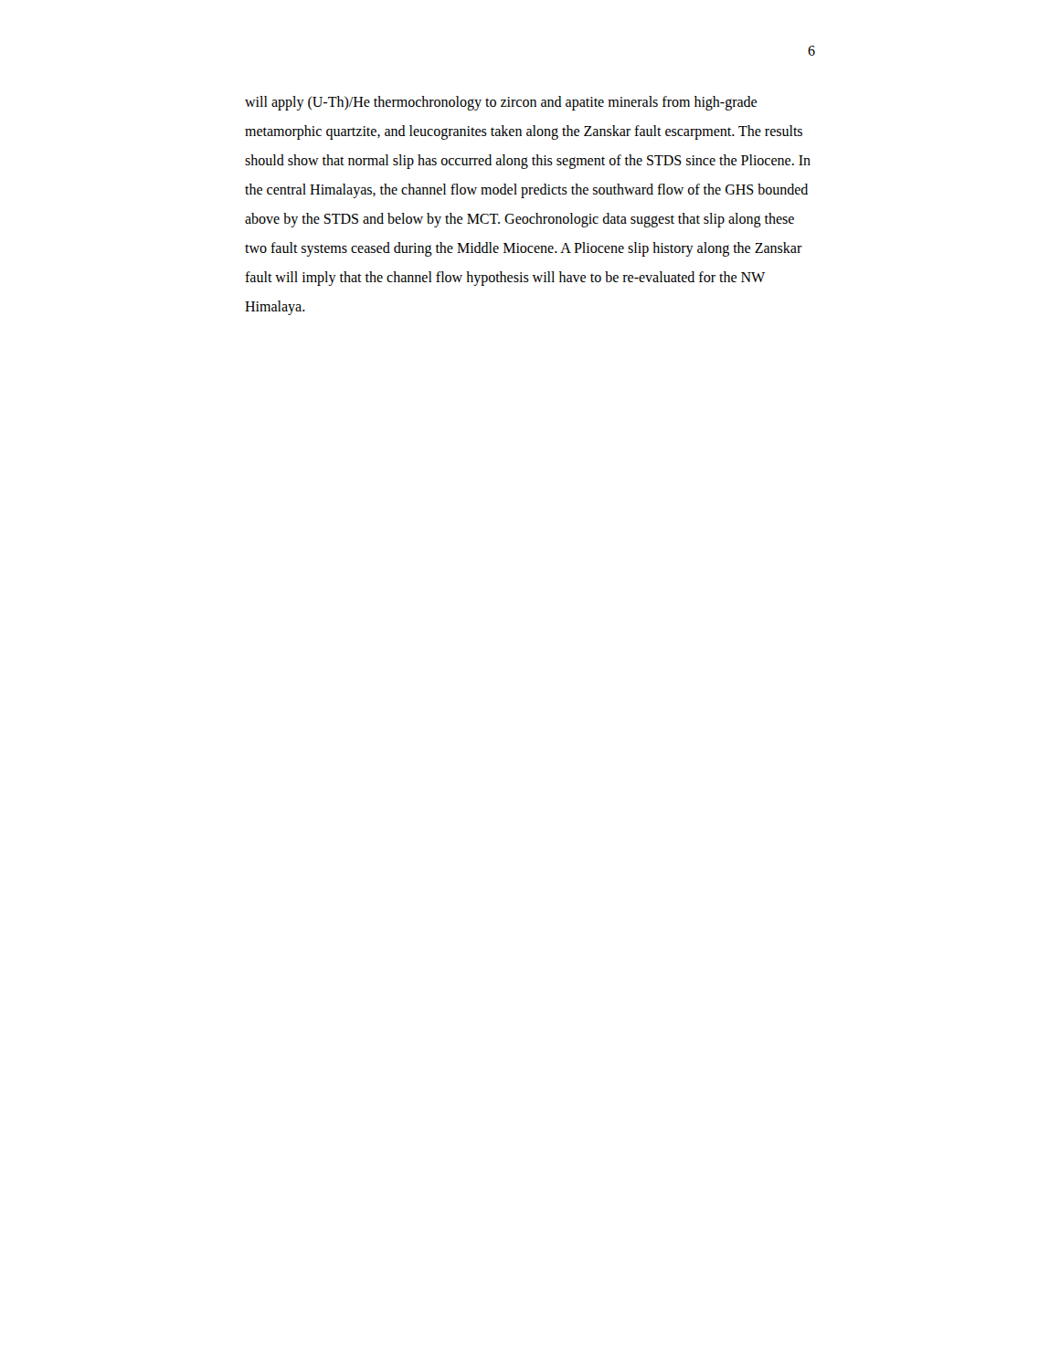6
will apply (U-Th)/He thermochronology to zircon and apatite minerals from high-grade metamorphic quartzite, and leucogranites taken along the Zanskar fault escarpment. The results should show that normal slip has occurred along this segment of the STDS since the Pliocene. In the central Himalayas, the channel flow model predicts the southward flow of the GHS bounded above by the STDS and below by the MCT. Geochronologic data suggest that slip along these two fault systems ceased during the Middle Miocene. A Pliocene slip history along the Zanskar fault will imply that the channel flow hypothesis will have to be re-evaluated for the NW Himalaya.